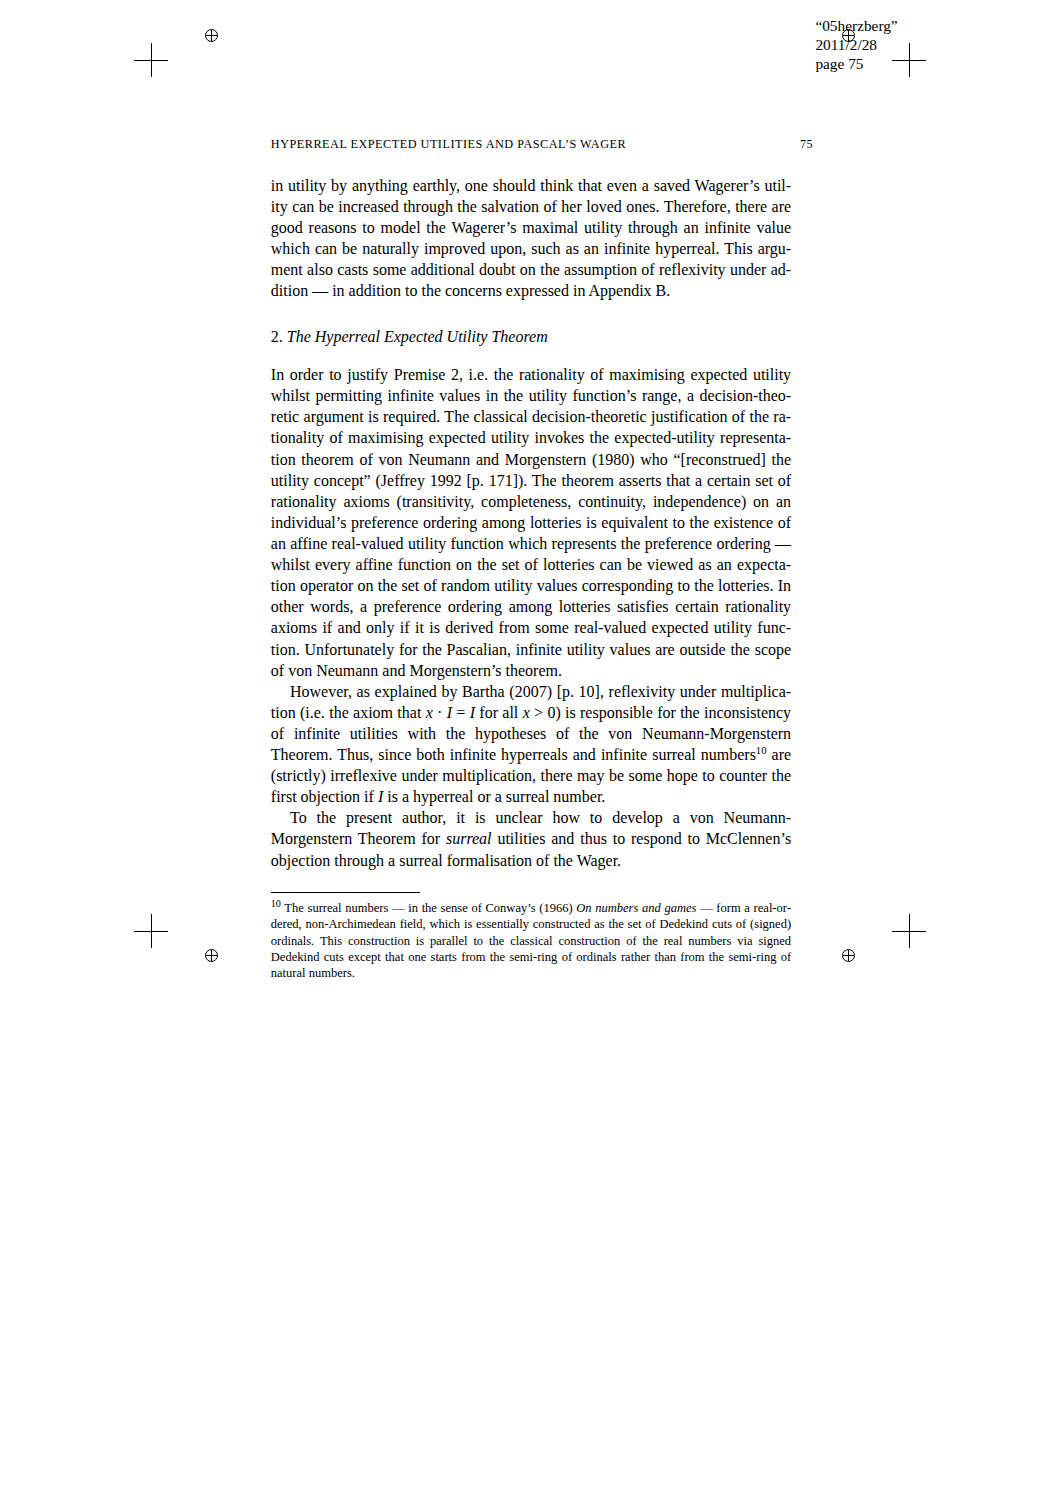“05herzberg”
2011/2/28
page 75
HYPERREAL EXPECTED UTILITIES AND PASCAL’S WAGER 75
in utility by anything earthly, one should think that even a saved Wagerer’s utility can be increased through the salvation of her loved ones. Therefore, there are good reasons to model the Wagerer’s maximal utility through an infinite value which can be naturally improved upon, such as an infinite hyperreal. This argument also casts some additional doubt on the assumption of reflexivity under addition — in addition to the concerns expressed in Appendix B.
2. The Hyperreal Expected Utility Theorem
In order to justify Premise 2, i.e. the rationality of maximising expected utility whilst permitting infinite values in the utility function’s range, a decision-theoretic argument is required. The classical decision-theoretic justification of the rationality of maximising expected utility invokes the expected-utility representation theorem of von Neumann and Morgenstern (1980) who “[reconstrued] the utility concept” (Jeffrey 1992 [p. 171]). The theorem asserts that a certain set of rationality axioms (transitivity, completeness, continuity, independence) on an individual’s preference ordering among lotteries is equivalent to the existence of an affine real-valued utility function which represents the preference ordering — whilst every affine function on the set of lotteries can be viewed as an expectation operator on the set of random utility values corresponding to the lotteries. In other words, a preference ordering among lotteries satisfies certain rationality axioms if and only if it is derived from some real-valued expected utility function. Unfortunately for the Pascalian, infinite utility values are outside the scope of von Neumann and Morgenstern’s theorem.
However, as explained by Bartha (2007) [p. 10], reflexivity under multiplication (i.e. the axiom that x · I = I for all x > 0) is responsible for the inconsistency of infinite utilities with the hypotheses of the von Neumann-Morgenstern Theorem. Thus, since both infinite hyperreals and infinite surreal numbers10 are (strictly) irreflexive under multiplication, there may be some hope to counter the first objection if I is a hyperreal or a surreal number.
To the present author, it is unclear how to develop a von Neumann-Morgenstern Theorem for surreal utilities and thus to respond to McClennen’s objection through a surreal formalisation of the Wager.
10 The surreal numbers — in the sense of Conway’s (1966) On numbers and games — form a real-ordered, non-Archimedean field, which is essentially constructed as the set of Dedekind cuts of (signed) ordinals. This construction is parallel to the classical construction of the real numbers via signed Dedekind cuts except that one starts from the semi-ring of ordinals rather than from the semi-ring of natural numbers.